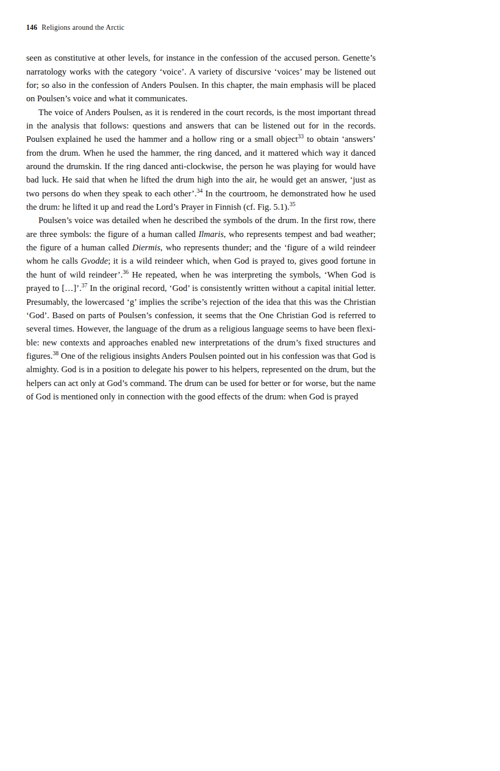146 Religions around the Arctic
seen as constitutive at other levels, for instance in the confession of the accused person. Genette’s narratology works with the category ‘voice’. A variety of discursive ‘voices’ may be listened out for; so also in the confession of Anders Poulsen. In this chapter, the main emphasis will be placed on Poulsen’s voice and what it communicates.
The voice of Anders Poulsen, as it is rendered in the court records, is the most important thread in the analysis that follows: questions and answers that can be listened out for in the records. Poulsen explained he used the hammer and a hollow ring or a small object33 to obtain ‘answers’ from the drum. When he used the hammer, the ring danced, and it mattered which way it danced around the drumskin. If the ring danced anti-clockwise, the person he was playing for would have bad luck. He said that when he lifted the drum high into the air, he would get an answer, ‘just as two persons do when they speak to each other’.34 In the courtroom, he demonstrated how he used the drum: he lifted it up and read the Lord’s Prayer in Finnish (cf. Fig. 5.1).35
Poulsen’s voice was detailed when he described the symbols of the drum. In the first row, there are three symbols: the figure of a human called Ilmaris, who represents tempest and bad weather; the figure of a human called Diermis, who represents thunder; and the ‘figure of a wild reindeer whom he calls Gvodde; it is a wild reindeer which, when God is prayed to, gives good fortune in the hunt of wild reindeer’.36 He repeated, when he was interpreting the symbols, ‘When God is prayed to […]’.37 In the original record, ‘God’ is consistently written without a capital initial letter. Presumably, the lowercased ‘g’ implies the scribe’s rejection of the idea that this was the Christian ‘God’. Based on parts of Poulsen’s confession, it seems that the One Christian God is referred to several times. However, the language of the drum as a religious language seems to have been flexible: new contexts and approaches enabled new interpretations of the drum’s fixed structures and figures.38 One of the religious insights Anders Poulsen pointed out in his confession was that God is almighty. God is in a position to delegate his power to his helpers, represented on the drum, but the helpers can act only at God’s command. The drum can be used for better or for worse, but the name of God is mentioned only in connection with the good effects of the drum: when God is prayed